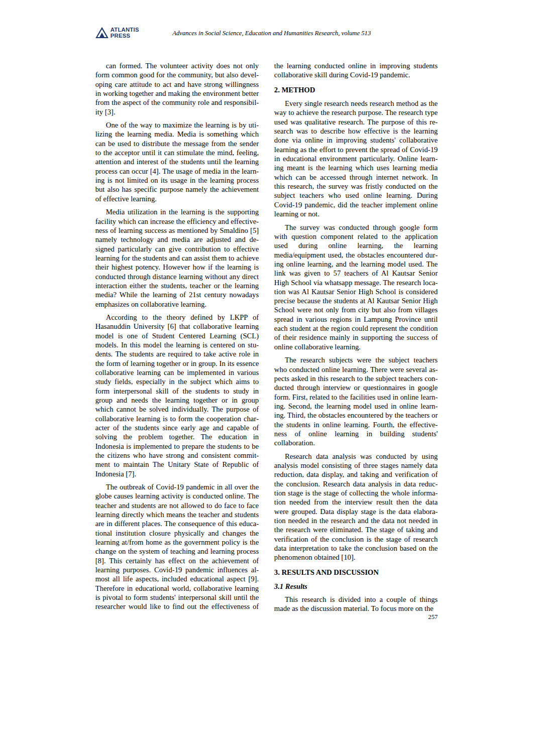ATLANTIS
PRESS
Advances in Social Science, Education and Humanities Research, volume 513
can formed. The volunteer activity does not only form common good for the community, but also developing care attitude to act and have strong willingness in working together and making the environment better from the aspect of the community role and responsibility [3].
One of the way to maximize the learning is by utilizing the learning media. Media is something which can be used to distribute the message from the sender to the acceptor until it can stimulate the mind, feeling, attention and interest of the students until the learning process can occur [4]. The usage of media in the learning is not limited on its usage in the learning process but also has specific purpose namely the achievement of effective learning.
Media utilization in the learning is the supporting facility which can increase the efficiency and effectiveness of learning success as mentioned by Smaldino [5] namely technology and media are adjusted and designed particularly can give contribution to effective learning for the students and can assist them to achieve their highest potency. However how if the learning is conducted through distance learning without any direct interaction either the students, teacher or the learning media? While the learning of 21st century nowadays emphasizes on collaborative learning.
According to the theory defined by LKPP of Hasanuddin University [6] that collaborative learning model is one of Student Centered Learning (SCL) models. In this model the learning is centered on students. The students are required to take active role in the form of learning together or in group. In its essence collaborative learning can be implemented in various study fields, especially in the subject which aims to form interpersonal skill of the students to study in group and needs the learning together or in group which cannot be solved individually. The purpose of collaborative learning is to form the cooperation character of the students since early age and capable of solving the problem together. The education in Indonesia is implemented to prepare the students to be the citizens who have strong and consistent commitment to maintain The Unitary State of Republic of Indonesia [7].
The outbreak of Covid-19 pandemic in all over the globe causes learning activity is conducted online. The teacher and students are not allowed to do face to face learning directly which means the teacher and students are in different places. The consequence of this educational institution closure physically and changes the learning at/from home as the government policy is the change on the system of teaching and learning process [8]. This certainly has effect on the achievement of learning purposes. Covid-19 pandemic influences almost all life aspects, included educational aspect [9]. Therefore in educational world, collaborative learning is pivotal to form students' interpersonal skill until the researcher would like to find out the effectiveness of the learning conducted online in improving students collaborative skill during Covid-19 pandemic.
2. METHOD
Every single research needs research method as the way to achieve the research purpose. The research type used was qualitative research. The purpose of this research was to describe how effective is the learning done via online in improving students' collaborative learning as the effort to prevent the spread of Covid-19 in educational environment particularly. Online learning meant is the learning which uses learning media which can be accessed through internet network. In this research, the survey was fristly conducted on the subject teachers who used online learning. During Covid-19 pandemic, did the teacher implement online learning or not.
The survey was conducted through google form with question component related to the application used during online learning, the learning media/equipment used, the obstacles encountered during online learning, and the learning model used. The link was given to 57 teachers of Al Kautsar Senior High School via whatsapp message. The research location was Al Kautsar Senior High School is considered precise because the students at Al Kautsar Senior High School were not only from city but also from villages spread in various regions in Lampung Province until each student at the region could represent the condition of their residence mainly in supporting the success of online collaborative learning.
The research subjects were the subject teachers who conducted online learning. There were several aspects asked in this research to the subject teachers conducted through interview or questionnaires in google form. First, related to the facilities used in online learning. Second, the learning model used in online learning. Third, the obstacles encountered by the teachers or the students in online learning. Fourth, the effectiveness of online learning in building students' collaboration.
Research data analysis was conducted by using analysis model consisting of three stages namely data reduction, data display, and taking and verification of the conclusion. Research data analysis in data reduction stage is the stage of collecting the whole information needed from the interview result then the data were grouped. Data display stage is the data elaboration needed in the research and the data not needed in the research were eliminated. The stage of taking and verification of the conclusion is the stage of research data interpretation to take the conclusion based on the phenomenon obtained [10].
3. RESULTS AND DISCUSSION
3.1 Results
This research is divided into a couple of things made as the discussion material. To focus more on the
257